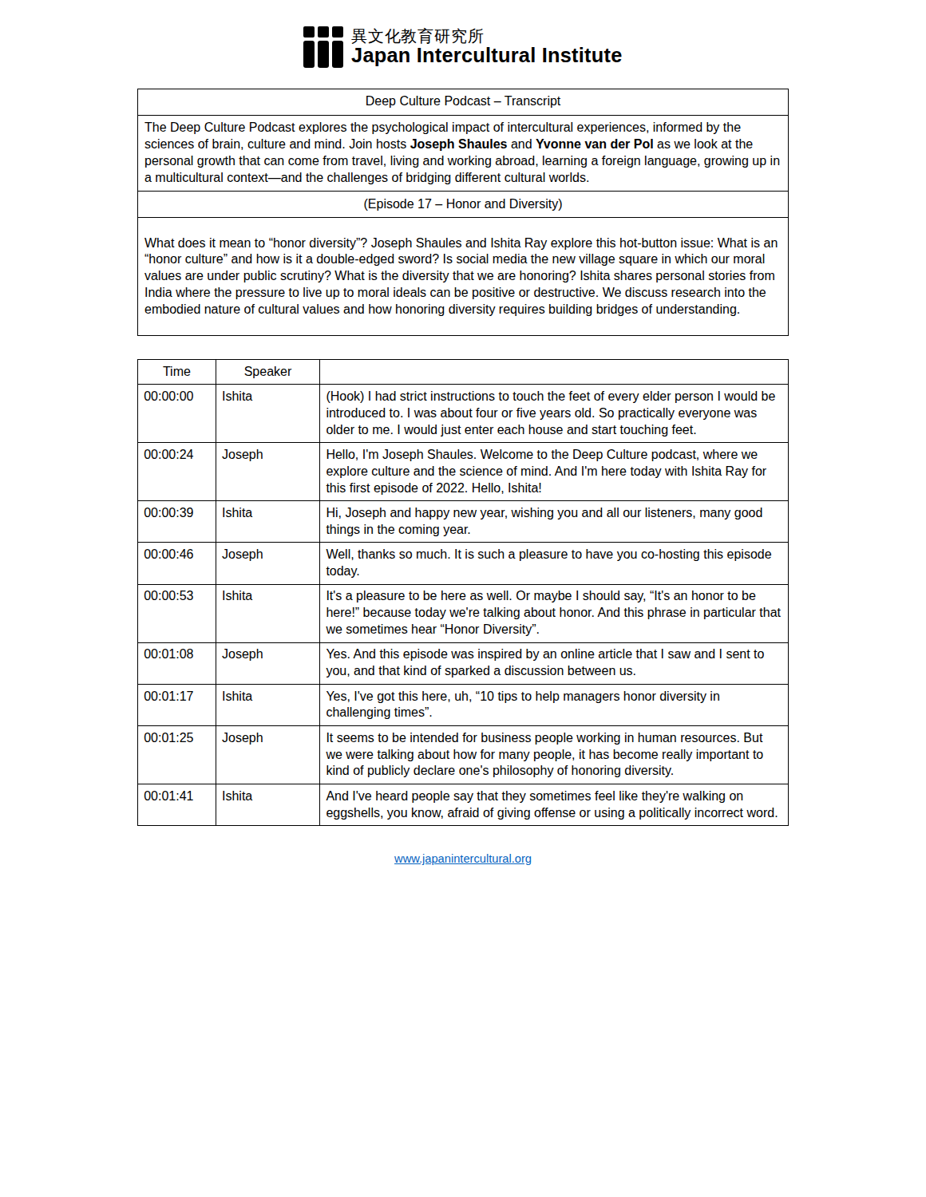異文化教育研究所
Japan Intercultural Institute
| Deep Culture Podcast – Transcript |
| The Deep Culture Podcast explores the psychological impact of intercultural experiences, informed by the sciences of brain, culture and mind. Join hosts Joseph Shaules and Yvonne van der Pol as we look at the personal growth that can come from travel, living and working abroad, learning a foreign language, growing up in a multicultural context—and the challenges of bridging different cultural worlds. |
| (Episode 17 – Honor and Diversity) |
| What does it mean to “honor diversity”? Joseph Shaules and Ishita Ray explore this hot-button issue: What is an “honor culture” and how is it a double-edged sword? Is social media the new village square in which our moral values are under public scrutiny? What is the diversity that we are honoring? Ishita shares personal stories from India where the pressure to live up to moral ideals can be positive or destructive. We discuss research into the embodied nature of cultural values and how honoring diversity requires building bridges of understanding. |
| Time | Speaker | |
| --- | --- | --- |
| 00:00:00 | Ishita | (Hook) I had strict instructions to touch the feet of every elder person I would be introduced to. I was about four or five years old. So practically everyone was older to me. I would just enter each house and start touching feet. |
| 00:00:24 | Joseph | Hello, I'm Joseph Shaules. Welcome to the Deep Culture podcast, where we explore culture and the science of mind. And I'm here today with Ishita Ray for this first episode of 2022. Hello, Ishita! |
| 00:00:39 | Ishita | Hi, Joseph and happy new year, wishing you and all our listeners, many good things in the coming year. |
| 00:00:46 | Joseph | Well, thanks so much. It is such a pleasure to have you co-hosting this episode today. |
| 00:00:53 | Ishita | It's a pleasure to be here as well. Or maybe I should say, “It's an honor to be here!” because today we're talking about honor. And this phrase in particular that we sometimes hear “Honor Diversity”. |
| 00:01:08 | Joseph | Yes. And this episode was inspired by an online article that I saw and I sent to you, and that kind of sparked a discussion between us. |
| 00:01:17 | Ishita | Yes, I've got this here, uh, “10 tips to help managers honor diversity in challenging times”. |
| 00:01:25 | Joseph | It seems to be intended for business people working in human resources. But we were talking about how for many people, it has become really important to kind of publicly declare one's philosophy of honoring diversity. |
| 00:01:41 | Ishita | And I've heard people say that they sometimes feel like they're walking on eggshells, you know, afraid of giving offense or using a politically incorrect word. |
www.japanintercultural.org